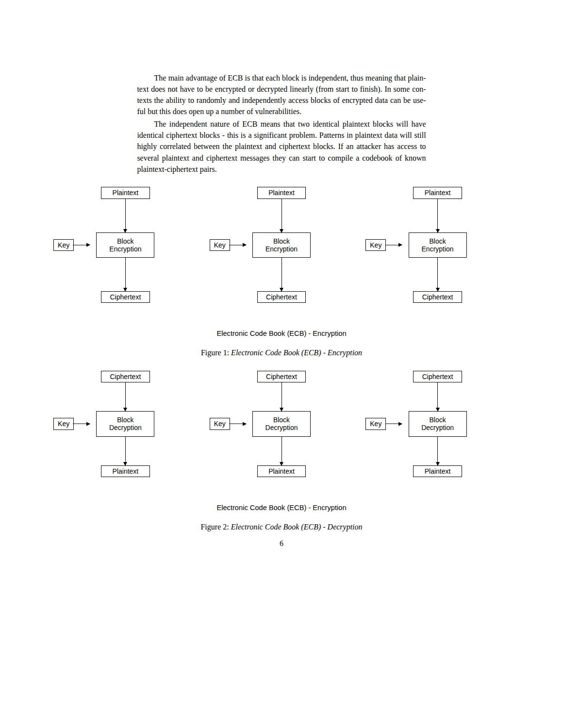The main advantage of ECB is that each block is independent, thus meaning that plaintext does not have to be encrypted or decrypted linearly (from start to finish). In some contexts the ability to randomly and independently access blocks of encrypted data can be useful but this does open up a number of vulnerabilities.
The independent nature of ECB means that two identical plaintext blocks will have identical ciphertext blocks - this is a significant problem. Patterns in plaintext data will still highly correlated between the plaintext and ciphertext blocks. If an attacker has access to several plaintext and ciphertext messages they can start to compile a codebook of known plaintext-ciphertext pairs.
Plaintext
Key
Block
Encryption
Ciphertext
Plaintext
Key
Block
Encryption
Ciphertext
Plaintext
Key
Block
Encryption
Ciphertext
Electronic Code Book (ECB) - Encryption
Figure 1: Electronic Code Book (ECB) - Encryption
Ciphertext
Key
Block
Decryption
Plaintext
Ciphertext
Key
Block
Decryption
Plaintext
Ciphertext
Key
Block
Decryption
Plaintext
Electronic Code Book (ECB) - Encryption
Figure 2: Electronic Code Book (ECB) - Decryption
6